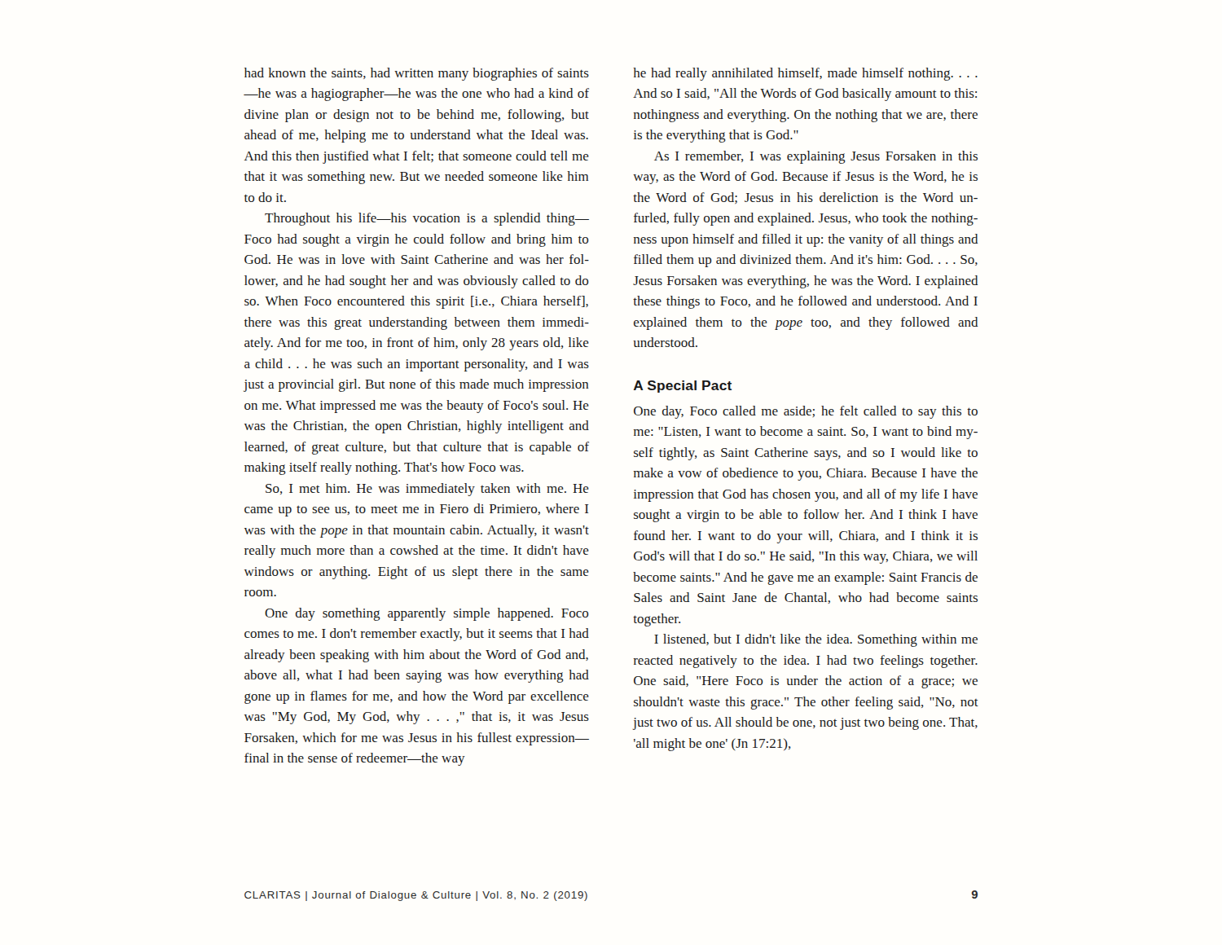had known the saints, had written many biographies of saints—he was a hagiographer—he was the one who had a kind of divine plan or design not to be behind me, following, but ahead of me, helping me to understand what the Ideal was. And this then justified what I felt; that someone could tell me that it was something new. But we needed someone like him to do it.
Throughout his life—his vocation is a splendid thing—Foco had sought a virgin he could follow and bring him to God. He was in love with Saint Catherine and was her follower, and he had sought her and was obviously called to do so. When Foco encountered this spirit [i.e., Chiara herself], there was this great understanding between them immediately. And for me too, in front of him, only 28 years old, like a child . . . he was such an important personality, and I was just a provincial girl. But none of this made much impression on me. What impressed me was the beauty of Foco's soul. He was the Christian, the open Christian, highly intelligent and learned, of great culture, but that culture that is capable of making itself really nothing. That's how Foco was.
So, I met him. He was immediately taken with me. He came up to see us, to meet me in Fiero di Primiero, where I was with the pope in that mountain cabin. Actually, it wasn't really much more than a cowshed at the time. It didn't have windows or anything. Eight of us slept there in the same room.
One day something apparently simple happened. Foco comes to me. I don't remember exactly, but it seems that I had already been speaking with him about the Word of God and, above all, what I had been saying was how everything had gone up in flames for me, and how the Word par excellence was "My God, My God, why . . . ," that is, it was Jesus Forsaken, which for me was Jesus in his fullest expression—final in the sense of redeemer—the way
he had really annihilated himself, made himself nothing. . . . And so I said, "All the Words of God basically amount to this: nothingness and everything. On the nothing that we are, there is the everything that is God."
As I remember, I was explaining Jesus Forsaken in this way, as the Word of God. Because if Jesus is the Word, he is the Word of God; Jesus in his dereliction is the Word unfurled, fully open and explained. Jesus, who took the nothingness upon himself and filled it up: the vanity of all things and filled them up and divinized them. And it's him: God. . . . So, Jesus Forsaken was everything, he was the Word. I explained these things to Foco, and he followed and understood. And I explained them to the pope too, and they followed and understood.
A Special Pact
One day, Foco called me aside; he felt called to say this to me: "Listen, I want to become a saint. So, I want to bind myself tightly, as Saint Catherine says, and so I would like to make a vow of obedience to you, Chiara. Because I have the impression that God has chosen you, and all of my life I have sought a virgin to be able to follow her. And I think I have found her. I want to do your will, Chiara, and I think it is God's will that I do so." He said, "In this way, Chiara, we will become saints." And he gave me an example: Saint Francis de Sales and Saint Jane de Chantal, who had become saints together.
I listened, but I didn't like the idea. Something within me reacted negatively to the idea. I had two feelings together. One said, "Here Foco is under the action of a grace; we shouldn't waste this grace." The other feeling said, "No, not just two of us. All should be one, not just two being one. That, 'all might be one' (Jn 17:21),
CLARITAS | Journal of Dialogue & Culture | Vol. 8, No. 2 (2019)
9